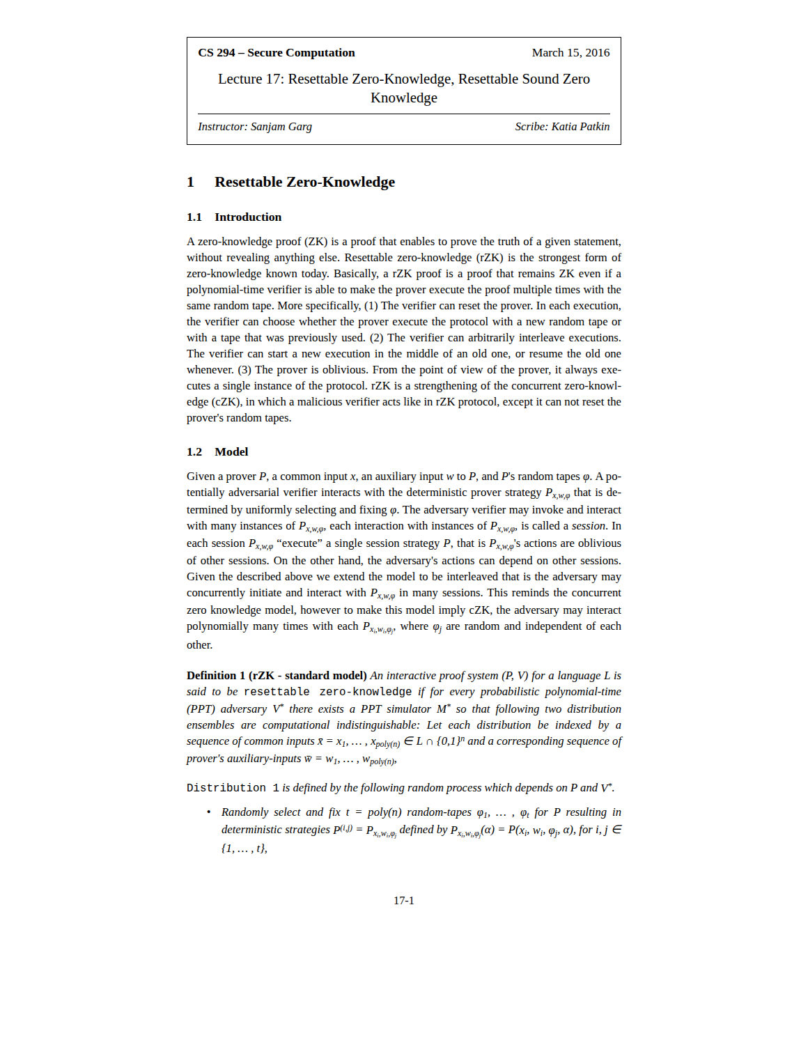CS 294 – Secure Computation March 15, 2016
Lecture 17: Resettable Zero-Knowledge, Resettable Sound Zero
Knowledge
Instructor: Sanjam Garg Scribe: Katia Patkin
1 Resettable Zero-Knowledge
1.1 Introduction
A zero-knowledge proof (ZK) is a proof that enables to prove the truth of a given statement, without revealing anything else. Resettable zero-knowledge (rZK) is the strongest form of zero-knowledge known today. Basically, a rZK proof is a proof that remains ZK even if a polynomial-time verifier is able to make the prover execute the proof multiple times with the same random tape. More specifically, (1) The verifier can reset the prover. In each execution, the verifier can choose whether the prover execute the protocol with a new random tape or with a tape that was previously used. (2) The verifier can arbitrarily interleave executions. The verifier can start a new execution in the middle of an old one, or resume the old one whenever. (3) The prover is oblivious. From the point of view of the prover, it always executes a single instance of the protocol. rZK is a strengthening of the concurrent zero-knowledge (cZK), in which a malicious verifier acts like in rZK protocol, except it can not reset the prover's random tapes.
1.2 Model
Given a prover P, a common input x, an auxiliary input w to P, and P's random tapes φ. A potentially adversarial verifier interacts with the deterministic prover strategy Px,w,φ that is determined by uniformly selecting and fixing φ. The adversary verifier may invoke and interact with many instances of Px,w,φ, each interaction with instances of Px,w,φ, is called a session. In each session Px,w,φ “execute” a single session strategy P, that is Px,w,φ's actions are oblivious of other sessions. On the other hand, the adversary's actions can depend on other sessions. Given the described above we extend the model to be interleaved that is the adversary may concurrently initiate and interact with Px,w,φ in many sessions. This reminds the concurrent zero knowledge model, however to make this model imply cZK, the adversary may interact polynomially many times with each Pxi,wi,φj, where φj are random and independent of each other.
Definition 1 (rZK - standard model) An interactive proof system (P, V) for a language L is said to be resettable zero-knowledge if for every probabilistic polynomial-time (PPT) adversary V* there exists a PPT simulator M* so that following two distribution ensembles are computational indistinguishable: Let each distribution be indexed by a sequence of common inputs x̄ = x 1, … , xpoly(n) ∈ L ∩ {0,1}n and a corresponding sequence of prover's auxiliary-inputs w̄ = w 1, … , wpoly(n),
Distribution 1 is defined by the following random process which depends on P and V*.
Randomly select and fix t = poly(n) random-tapes φ 1, … , φt for P resulting in deterministic strategies P(i,j) = Pxi,wi,φj defined by Pxi,wi,φj(α) = P(xi, wi, φj, α), for i, j ∈ {1, … , t},
17-1